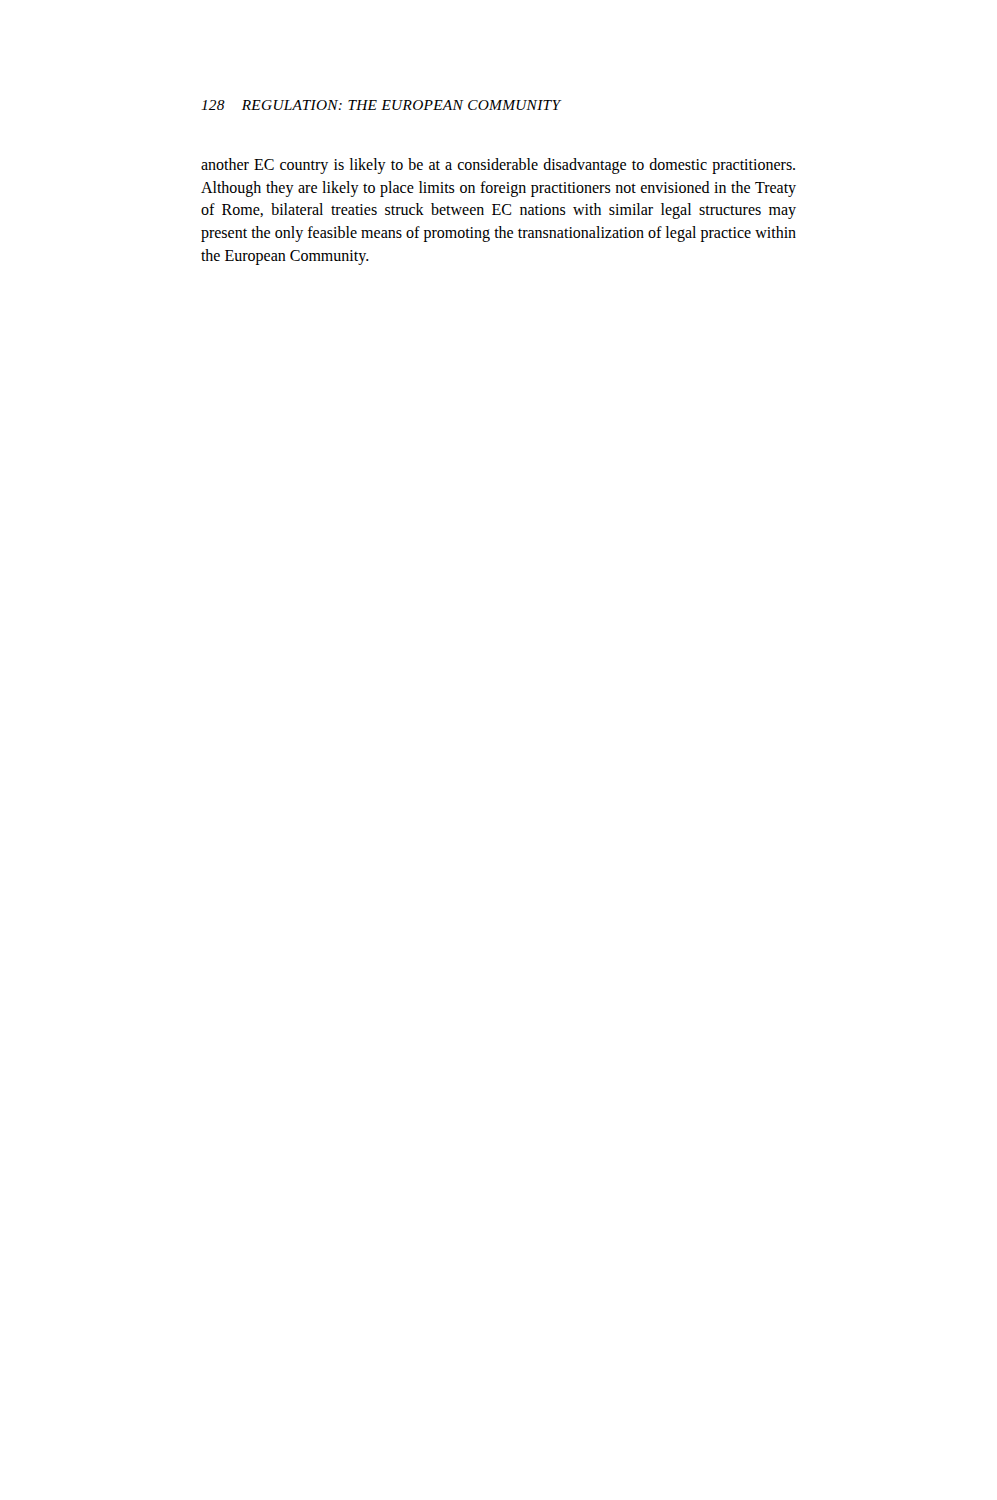128 REGULATION: THE EUROPEAN COMMUNITY
another EC country is likely to be at a considerable disadvantage to domestic practitioners. Although they are likely to place limits on foreign practitioners not envisioned in the Treaty of Rome, bilateral treaties struck between EC nations with similar legal structures may present the only feasible means of promoting the transnationalization of legal practice within the European Community.